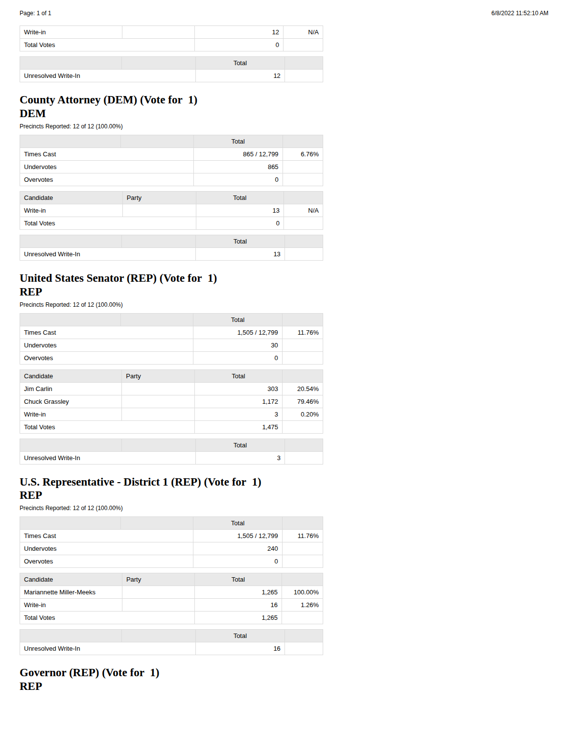Page: 1 of 1 6/8/2022 11:52:10 AM
| Write-in | | 12 | N/A |
| Total Votes | 0 | |
| | | Total | |
| --- | --- | --- | --- |
| Unresolved Write-In | 12 | |
County Attorney (DEM) (Vote for 1)
DEM
Precincts Reported: 12 of 12 (100.00%)
| | | Total | |
| --- | --- | --- | --- |
| Times Cast | 865 / 12,799 | 6.76% |
| Undervotes | 865 | |
| Overvotes | 0 | |
| Candidate | Party | Total | |
| --- | --- | --- | --- |
| Write-in | | 13 | N/A |
| Total Votes | 0 | |
| | | Total | |
| --- | --- | --- | --- |
| Unresolved Write-In | 13 | |
United States Senator (REP) (Vote for 1)
REP
Precincts Reported: 12 of 12 (100.00%)
| | | Total | |
| --- | --- | --- | --- |
| Times Cast | 1,505 / 12,799 | 11.76% |
| Undervotes | 30 | |
| Overvotes | 0 | |
| Candidate | Party | Total | |
| --- | --- | --- | --- |
| Jim Carlin | | 303 | 20.54% |
| Chuck Grassley | | 1,172 | 79.46% |
| Write-in | | 3 | 0.20% |
| Total Votes | 1,475 | |
| | | Total | |
| --- | --- | --- | --- |
| Unresolved Write-In | 3 | |
U.S. Representative - District 1 (REP) (Vote for 1)
REP
Precincts Reported: 12 of 12 (100.00%)
| | | Total | |
| --- | --- | --- | --- |
| Times Cast | 1,505 / 12,799 | 11.76% |
| Undervotes | 240 | |
| Overvotes | 0 | |
| Candidate | Party | Total | |
| --- | --- | --- | --- |
| Mariannette Miller-Meeks | | 1,265 | 100.00% |
| Write-in | | 16 | 1.26% |
| Total Votes | 1,265 | |
| | | Total | |
| --- | --- | --- | --- |
| Unresolved Write-In | 16 | |
Governor (REP) (Vote for 1)
REP